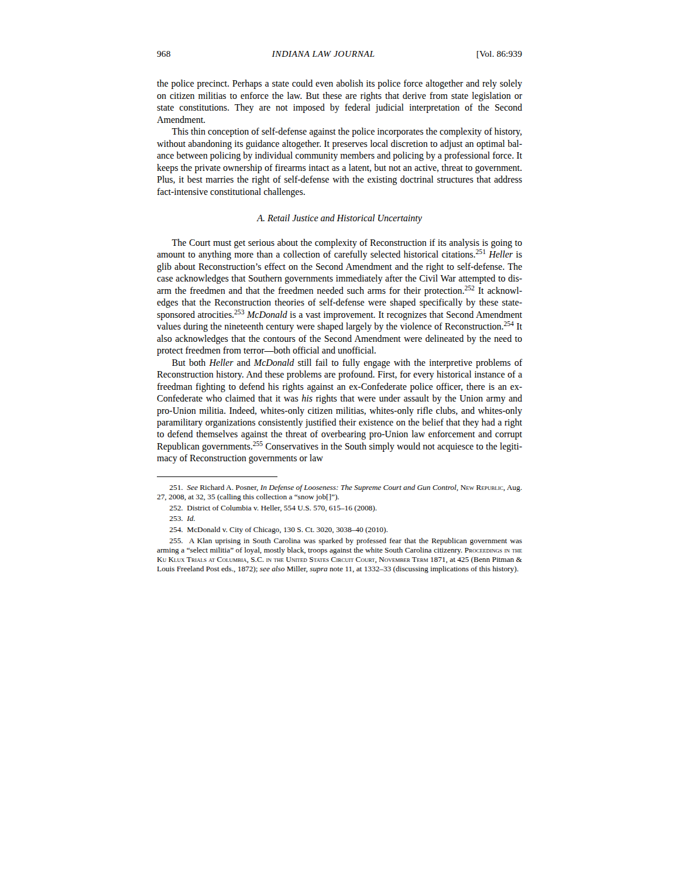968 INDIANA LAW JOURNAL [Vol. 86:939
the police precinct. Perhaps a state could even abolish its police force altogether and rely solely on citizen militias to enforce the law. But these are rights that derive from state legislation or state constitutions. They are not imposed by federal judicial interpretation of the Second Amendment.
This thin conception of self-defense against the police incorporates the complexity of history, without abandoning its guidance altogether. It preserves local discretion to adjust an optimal balance between policing by individual community members and policing by a professional force. It keeps the private ownership of firearms intact as a latent, but not an active, threat to government. Plus, it best marries the right of self-defense with the existing doctrinal structures that address fact-intensive constitutional challenges.
A. Retail Justice and Historical Uncertainty
The Court must get serious about the complexity of Reconstruction if its analysis is going to amount to anything more than a collection of carefully selected historical citations.251 Heller is glib about Reconstruction’s effect on the Second Amendment and the right to self-defense. The case acknowledges that Southern governments immediately after the Civil War attempted to disarm the freedmen and that the freedmen needed such arms for their protection.252 It acknowledges that the Reconstruction theories of self-defense were shaped specifically by these state-sponsored atrocities.253 McDonald is a vast improvement. It recognizes that Second Amendment values during the nineteenth century were shaped largely by the violence of Reconstruction.254 It also acknowledges that the contours of the Second Amendment were delineated by the need to protect freedmen from terror—both official and unofficial.
But both Heller and McDonald still fail to fully engage with the interpretive problems of Reconstruction history. And these problems are profound. First, for every historical instance of a freedman fighting to defend his rights against an ex-Confederate police officer, there is an ex-Confederate who claimed that it was his rights that were under assault by the Union army and pro-Union militia. Indeed, whites-only citizen militias, whites-only rifle clubs, and whites-only paramilitary organizations consistently justified their existence on the belief that they had a right to defend themselves against the threat of overbearing pro-Union law enforcement and corrupt Republican governments.255 Conservatives in the South simply would not acquiesce to the legitimacy of Reconstruction governments or law
251. See Richard A. Posner, In Defense of Looseness: The Supreme Court and Gun Control, New Republic, Aug. 27, 2008, at 32, 35 (calling this collection a “snow job[]”).
252. District of Columbia v. Heller, 554 U.S. 570, 615–16 (2008).
253. Id.
254. McDonald v. City of Chicago, 130 S. Ct. 3020, 3038–40 (2010).
255. A Klan uprising in South Carolina was sparked by professed fear that the Republican government was arming a “select militia” of loyal, mostly black, troops against the white South Carolina citizenry. Proceedings in the Ku Klux Trials at Columbia, S.C. in the United States Circuit Court, November Term 1871, at 425 (Benn Pitman & Louis Freeland Post eds., 1872); see also Miller, supra note 11, at 1332–33 (discussing implications of this history).